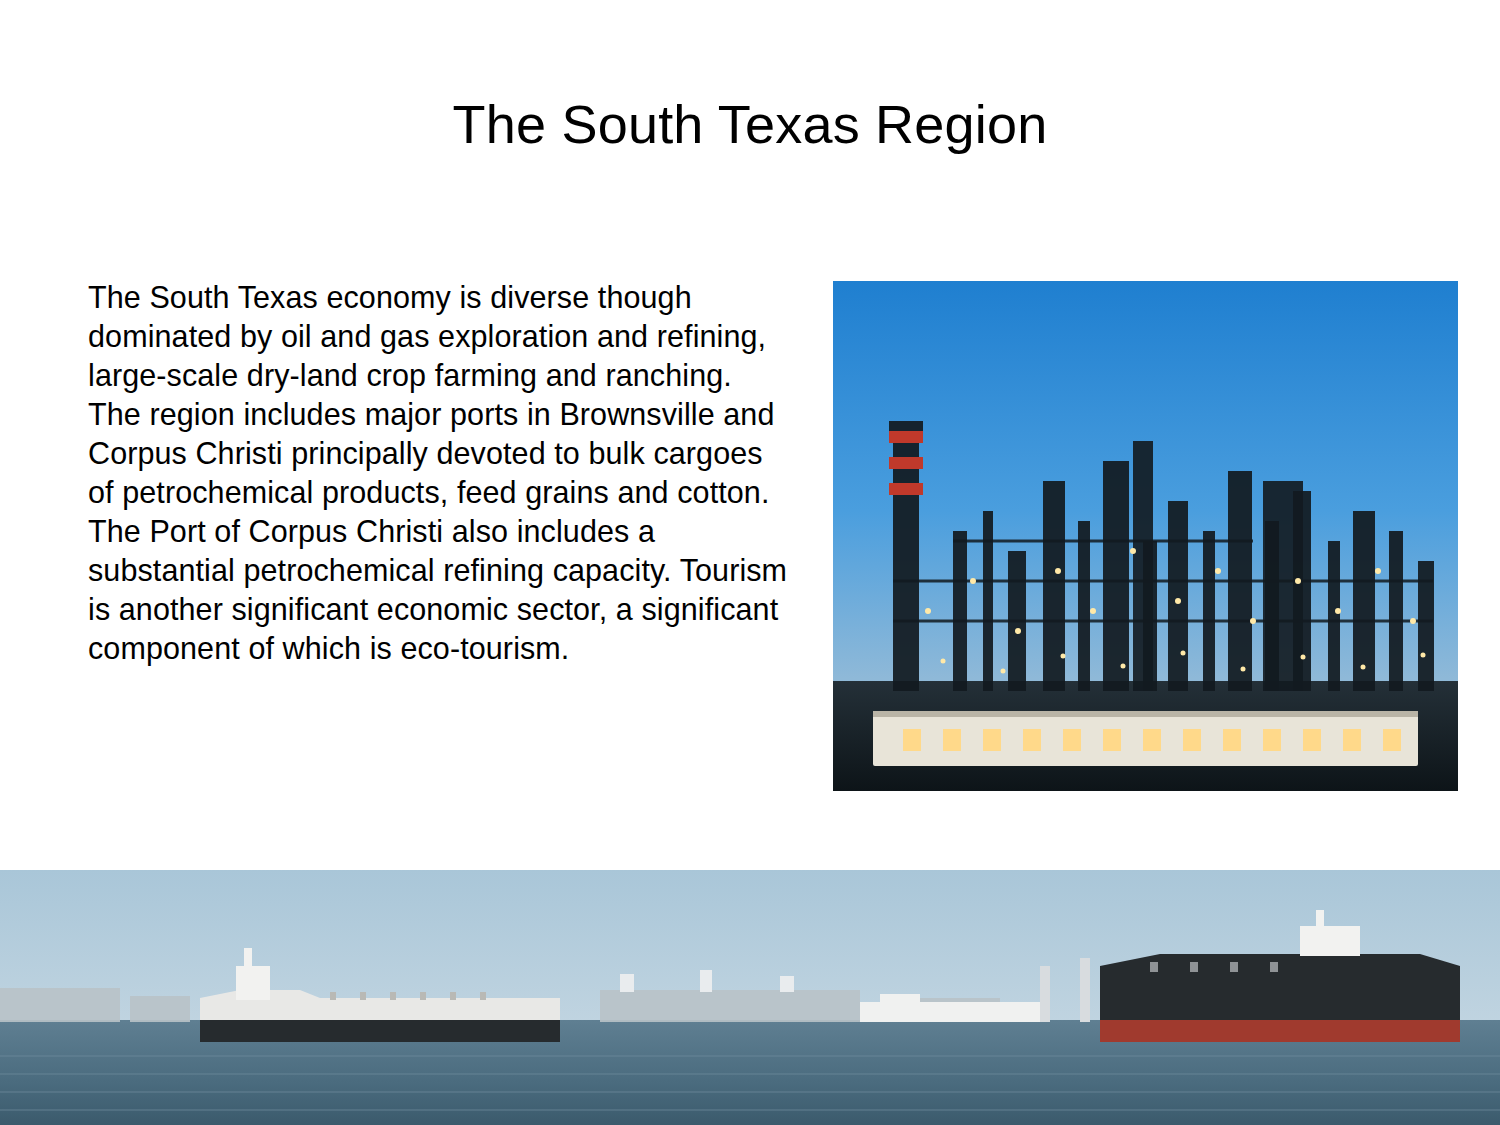The South Texas Region
The South Texas economy is diverse though dominated by oil and gas exploration and refining, large-scale dry-land crop farming and ranching. The region includes major ports in Brownsville and Corpus Christi principally devoted to bulk cargoes of petrochemical products, feed grains and cotton. The Port of Corpus Christi also includes a substantial petrochemical refining capacity. Tourism is another significant economic sector, a significant component of which is eco-tourism.